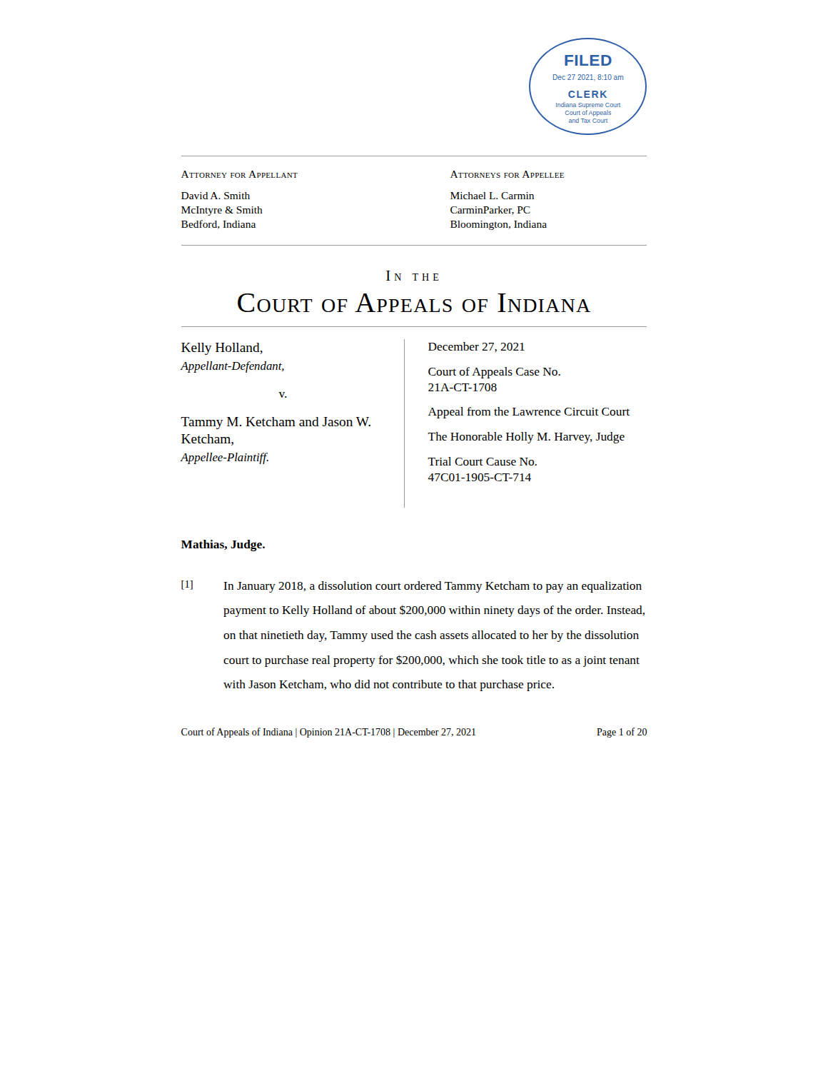FILED
Dec 27 2021, 8:10 am
CLERK
Indiana Supreme Court
Court of Appeals
and Tax Court
Attorney for Appellant
David A. Smith
McIntyre & Smith
Bedford, Indiana
Attorneys for Appellee
Michael L. Carmin
CarminParker, PC
Bloomington, Indiana
In the
Court of Appeals of Indiana
Kelly Holland,
Appellant-Defendant,
v.
Tammy M. Ketcham and Jason W. Ketcham,
Appellee-Plaintiff.
December 27, 2021
Court of Appeals Case No.
21A-CT-1708
Appeal from the Lawrence Circuit Court
The Honorable Holly M. Harvey, Judge
Trial Court Cause No.
47C01-1905-CT-714
Mathias, Judge.
[1]
In January 2018, a dissolution court ordered Tammy Ketcham to pay an equalization payment to Kelly Holland of about $200,000 within ninety days of the order. Instead, on that ninetieth day, Tammy used the cash assets allocated to her by the dissolution court to purchase real property for $200,000, which she took title to as a joint tenant with Jason Ketcham, who did not contribute to that purchase price.
Court of Appeals of Indiana | Opinion 21A-CT-1708 | December 27, 2021 Page 1 of 20